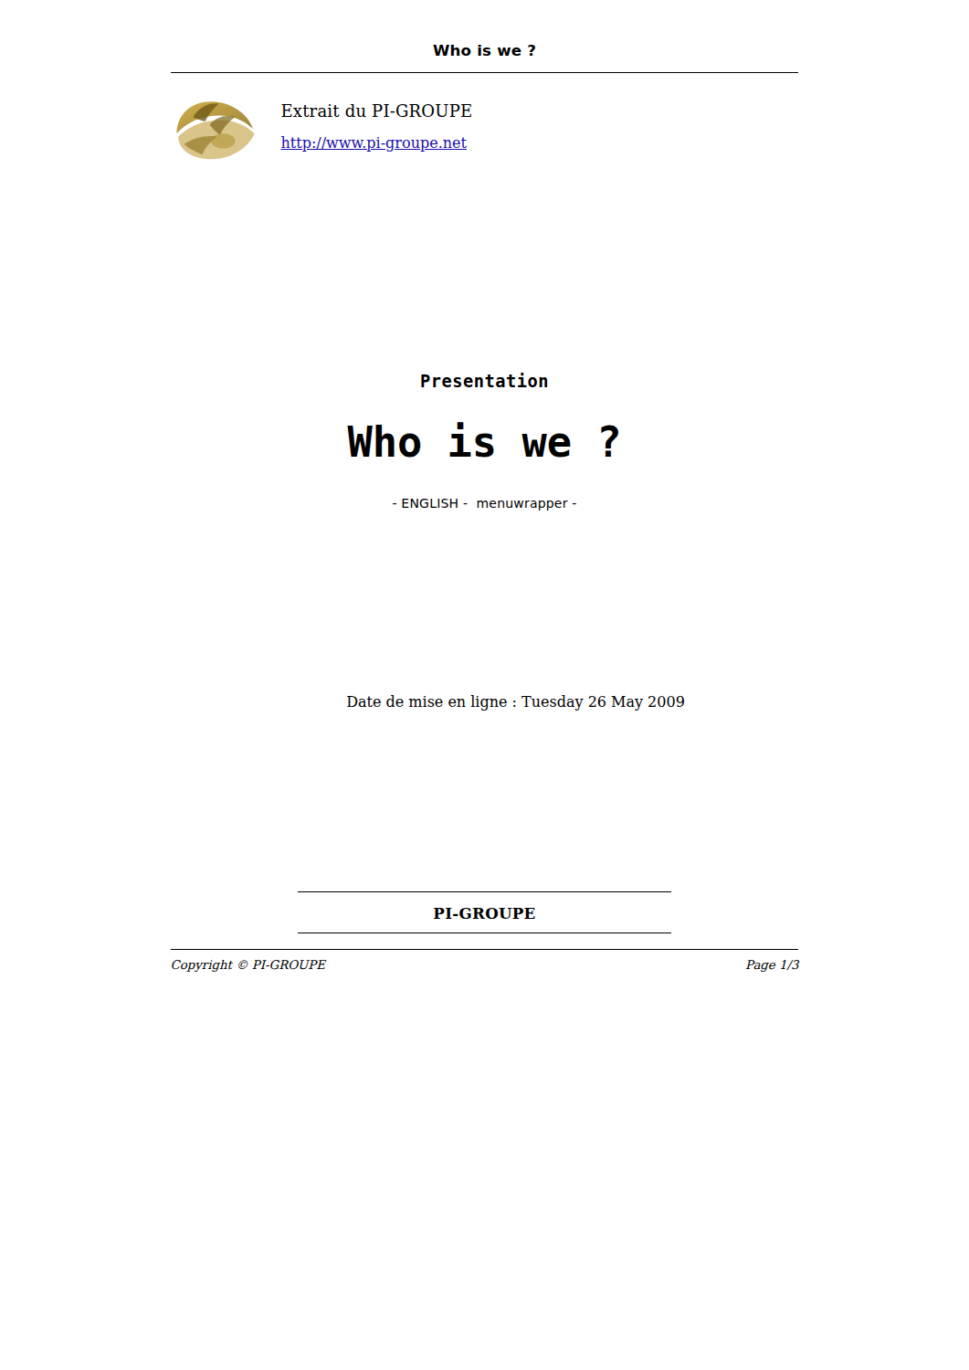Who is we ?
Extrait du PI-GROUPE
http://www.pi-groupe.net
Presentation
Who is we ?
- ENGLISH - menuwrapper -
Date de mise en ligne : Tuesday 26 May 2009
PI-GROUPE
Copyright © PI-GROUPE
Page 1/3